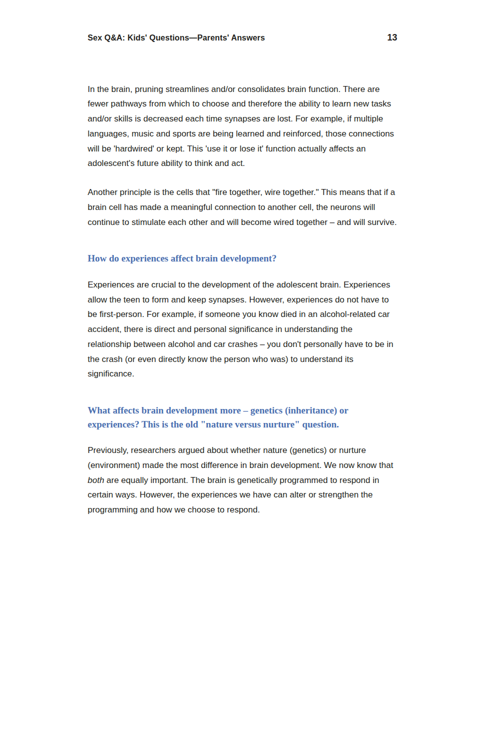Sex Q&A: Kids' Questions—Parents' Answers 13
In the brain, pruning streamlines and/or consolidates brain function. There are fewer pathways from which to choose and therefore the ability to learn new tasks and/or skills is decreased each time synapses are lost. For example, if multiple languages, music and sports are being learned and reinforced, those connections will be 'hardwired' or kept. This 'use it or lose it' function actually affects an adolescent's future ability to think and act.
Another principle is the cells that "fire together, wire together." This means that if a brain cell has made a meaningful connection to another cell, the neurons will continue to stimulate each other and will become wired together – and will survive.
How do experiences affect brain development?
Experiences are crucial to the development of the adolescent brain. Experiences allow the teen to form and keep synapses. However, experiences do not have to be first-person. For example, if someone you know died in an alcohol-related car accident, there is direct and personal significance in understanding the relationship between alcohol and car crashes – you don't personally have to be in the crash (or even directly know the person who was) to understand its significance.
What affects brain development more – genetics (inheritance) or experiences? This is the old "nature versus nurture" question.
Previously, researchers argued about whether nature (genetics) or nurture (environment) made the most difference in brain development. We now know that both are equally important. The brain is genetically programmed to respond in certain ways. However, the experiences we have can alter or strengthen the programming and how we choose to respond.